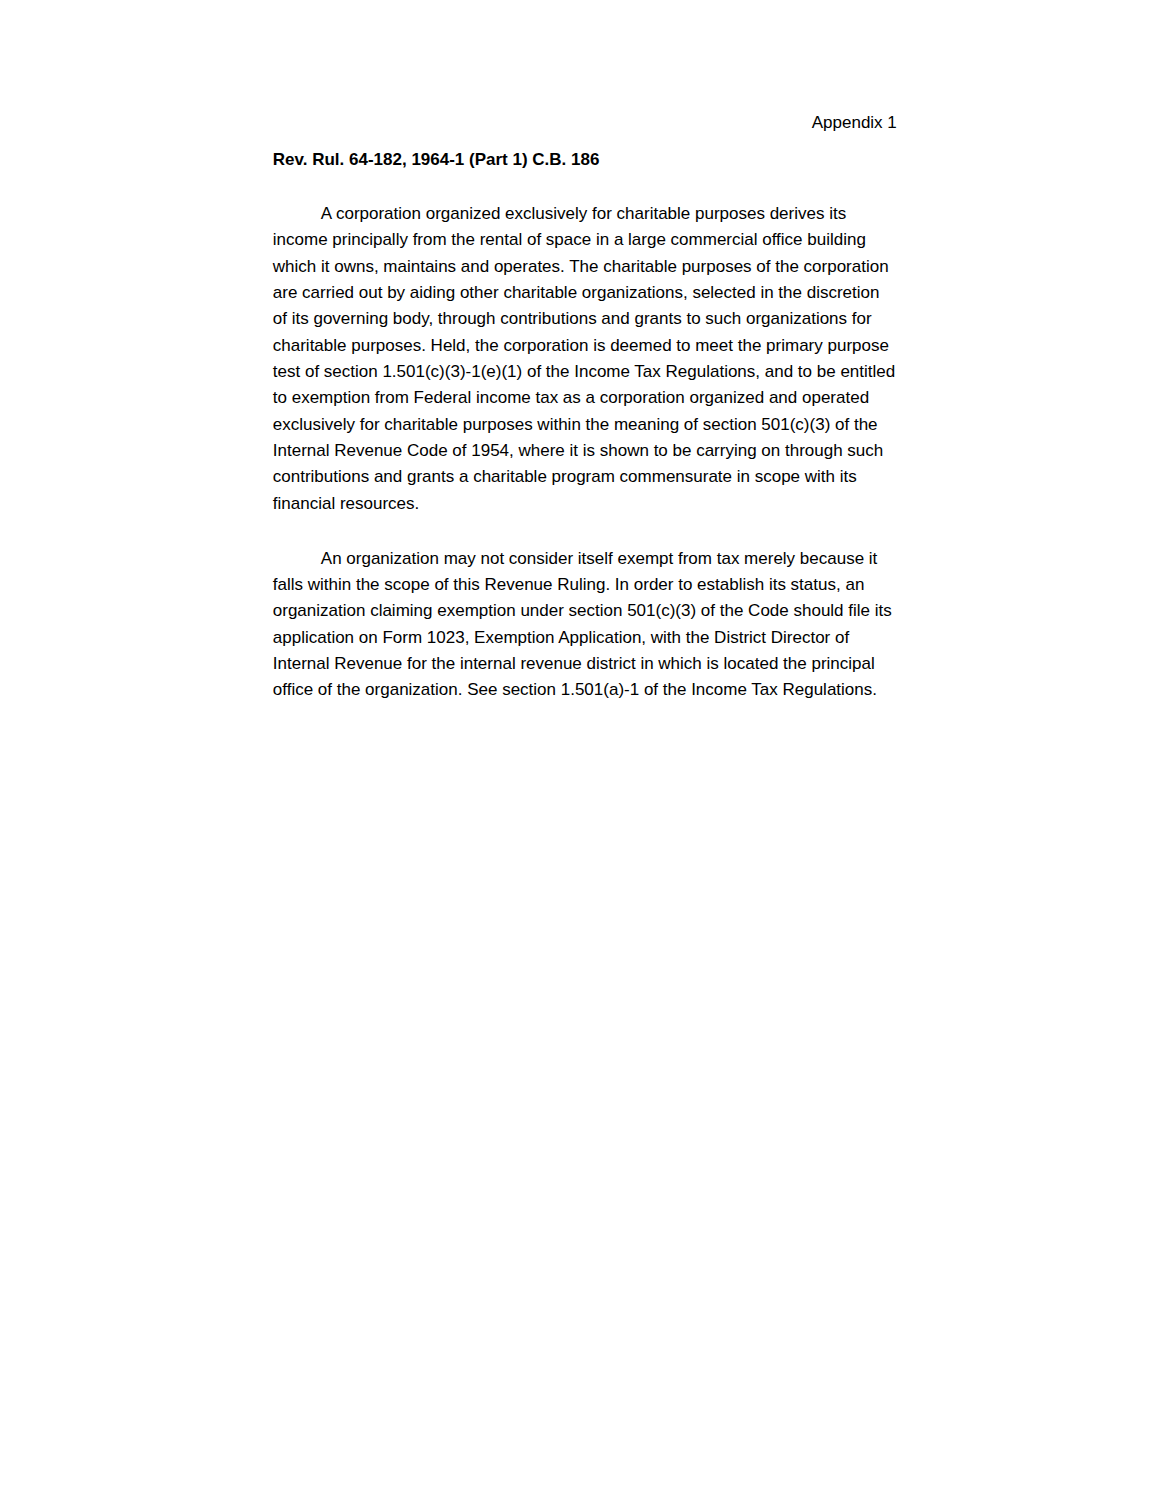Appendix 1
Rev. Rul. 64-182, 1964-1 (Part 1) C.B. 186
A corporation organized exclusively for charitable purposes derives its income principally from the rental of space in a large commercial office building which it owns, maintains and operates. The charitable purposes of the corporation are carried out by aiding other charitable organizations, selected in the discretion of its governing body, through contributions and grants to such organizations for charitable purposes. Held, the corporation is deemed to meet the primary purpose test of section 1.501(c)(3)-1(e)(1) of the Income Tax Regulations, and to be entitled to exemption from Federal income tax as a corporation organized and operated exclusively for charitable purposes within the meaning of section 501(c)(3) of the Internal Revenue Code of 1954, where it is shown to be carrying on through such contributions and grants a charitable program commensurate in scope with its financial resources.
An organization may not consider itself exempt from tax merely because it falls within the scope of this Revenue Ruling. In order to establish its status, an organization claiming exemption under section 501(c)(3) of the Code should file its application on Form 1023, Exemption Application, with the District Director of Internal Revenue for the internal revenue district in which is located the principal office of the organization. See section 1.501(a)-1 of the Income Tax Regulations.